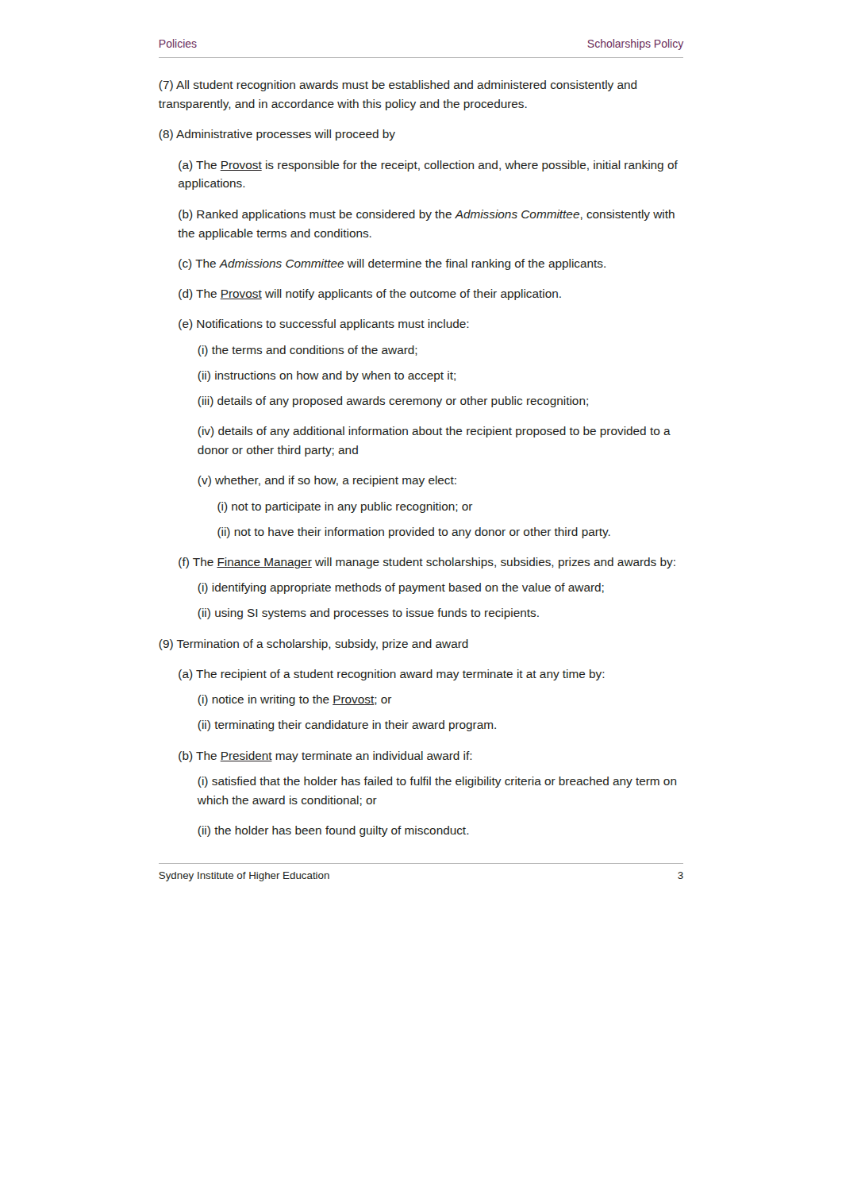Policies
Scholarships Policy
(7) All student recognition awards must be established and administered consistently and transparently, and in accordance with this policy and the procedures.
(8) Administrative processes will proceed by
(a) The Provost is responsible for the receipt, collection and, where possible, initial ranking of applications.
(b) Ranked applications must be considered by the Admissions Committee, consistently with the applicable terms and conditions.
(c) The Admissions Committee will determine the final ranking of the applicants.
(d) The Provost will notify applicants of the outcome of their application.
(e) Notifications to successful applicants must include:
(i) the terms and conditions of the award;
(ii) instructions on how and by when to accept it;
(iii) details of any proposed awards ceremony or other public recognition;
(iv) details of any additional information about the recipient proposed to be provided to a donor or other third party; and
(v) whether, and if so how, a recipient may elect:
(i) not to participate in any public recognition; or
(ii) not to have their information provided to any donor or other third party.
(f) The Finance Manager will manage student scholarships, subsidies, prizes and awards by:
(i) identifying appropriate methods of payment based on the value of award;
(ii) using SI systems and processes to issue funds to recipients.
(9) Termination of a scholarship, subsidy, prize and award
(a) The recipient of a student recognition award may terminate it at any time by:
(i) notice in writing to the Provost; or
(ii) terminating their candidature in their award program.
(b) The President may terminate an individual award if:
(i) satisfied that the holder has failed to fulfil the eligibility criteria or breached any term on which the award is conditional; or
(ii) the holder has been found guilty of misconduct.
Sydney Institute of Higher Education
3